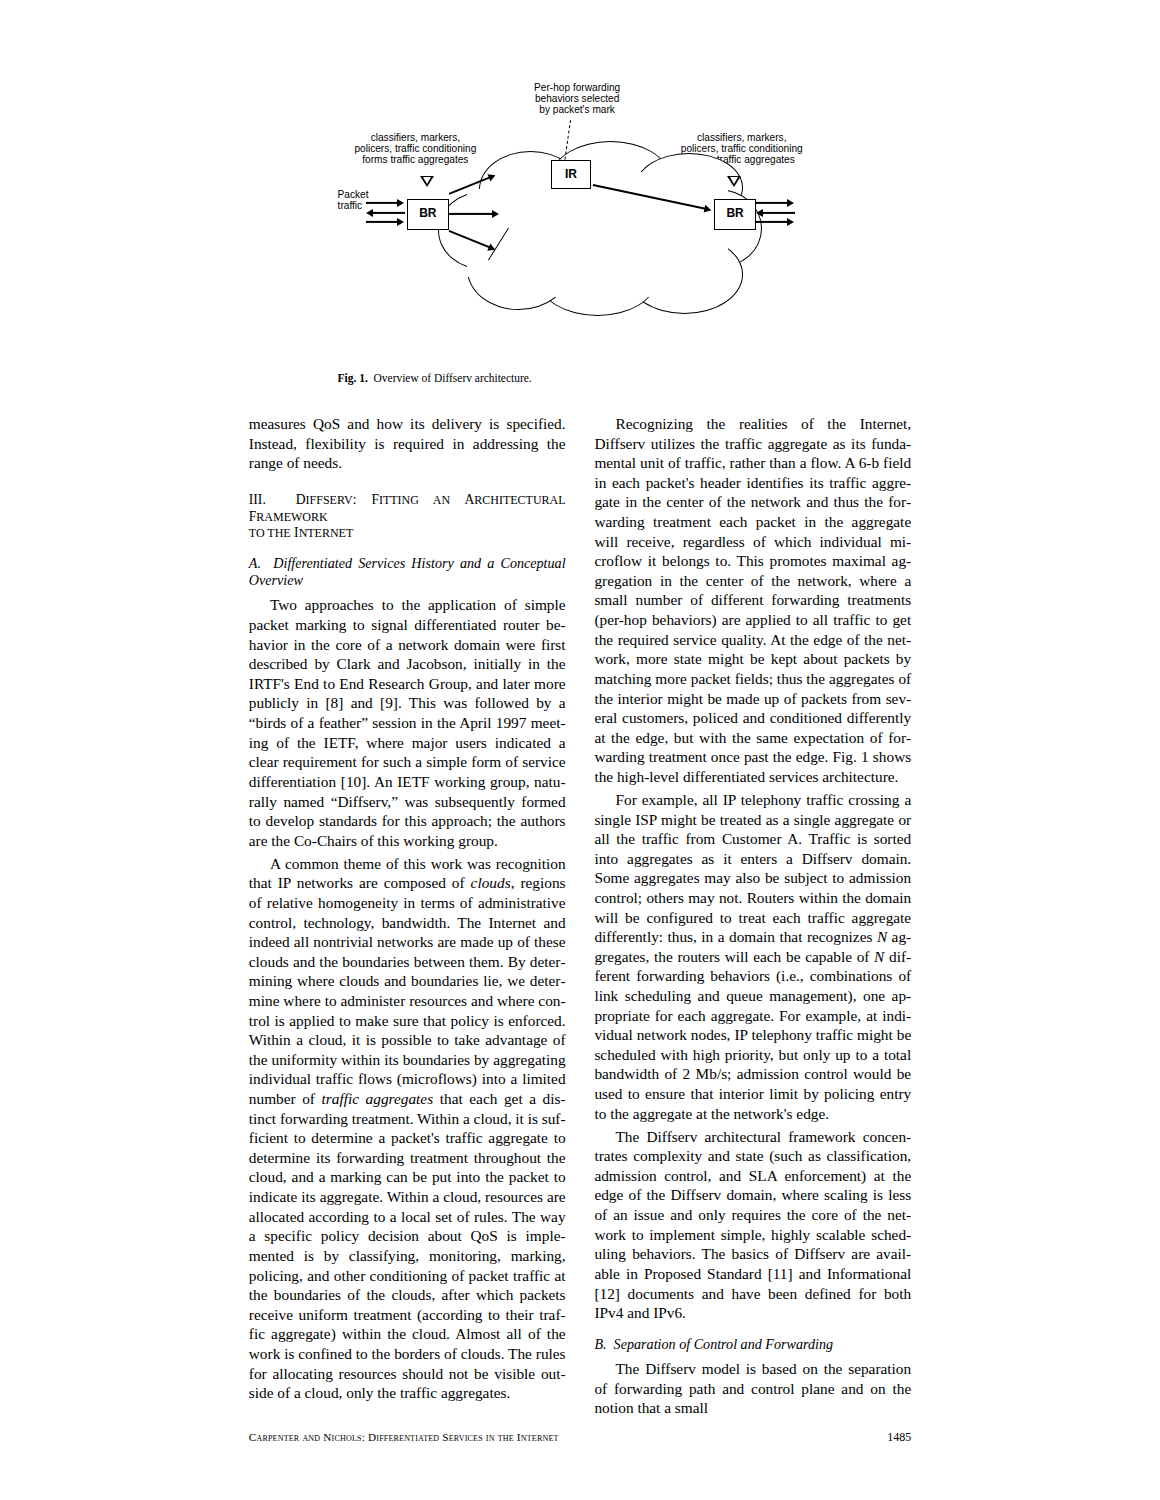Per-hop forwarding
behaviors selected
by packet's mark
classifiers, markers,
policers, traffic conditioning
forms traffic aggregates
classifiers, markers,
policers, traffic conditioning
forms traffic aggregates
Packet
traffic
BR
IR
BR
combines with other
packets of traffic
aggregate
inside cloud
Fig. 1. Overview of Diffserv architecture.
measures QoS and how its delivery is specified. Instead, flexibility is required in addressing the range of needs.
III. DIFFSERV: FITTING AN ARCHITECTURAL FRAMEWORK
TO THE INTERNET
A. Differentiated Services History and a Conceptual Overview
Two approaches to the application of simple packet marking to signal differentiated router behavior in the core of a network domain were first described by Clark and Jacobson, initially in the IRTF's End to End Research Group, and later more publicly in [8] and [9]. This was followed by a “birds of a feather” session in the April 1997 meeting of the IETF, where major users indicated a clear requirement for such a simple form of service differentiation [10]. An IETF working group, naturally named “Diffserv,” was subsequently formed to develop standards for this approach; the authors are the Co-Chairs of this working group.
A common theme of this work was recognition that IP networks are composed of clouds, regions of relative homogeneity in terms of administrative control, technology, bandwidth. The Internet and indeed all nontrivial networks are made up of these clouds and the boundaries between them. By determining where clouds and boundaries lie, we determine where to administer resources and where control is applied to make sure that policy is enforced. Within a cloud, it is possible to take advantage of the uniformity within its boundaries by aggregating individual traffic flows (microflows) into a limited number of traffic aggregates that each get a distinct forwarding treatment. Within a cloud, it is sufficient to determine a packet's traffic aggregate to determine its forwarding treatment throughout the cloud, and a marking can be put into the packet to indicate its aggregate. Within a cloud, resources are allocated according to a local set of rules. The way a specific policy decision about QoS is implemented is by classifying, monitoring, marking, policing, and other conditioning of packet traffic at the boundaries of the clouds, after which packets receive uniform treatment (according to their traffic aggregate) within the cloud. Almost all of the work is confined to the borders of clouds. The rules for allocating resources should not be visible outside of a cloud, only the traffic aggregates.
Recognizing the realities of the Internet, Diffserv utilizes the traffic aggregate as its fundamental unit of traffic, rather than a flow. A 6-b field in each packet's header identifies its traffic aggregate in the center of the network and thus the forwarding treatment each packet in the aggregate will receive, regardless of which individual microflow it belongs to. This promotes maximal aggregation in the center of the network, where a small number of different forwarding treatments (per-hop behaviors) are applied to all traffic to get the required service quality. At the edge of the network, more state might be kept about packets by matching more packet fields; thus the aggregates of the interior might be made up of packets from several customers, policed and conditioned differently at the edge, but with the same expectation of forwarding treatment once past the edge. Fig. 1 shows the high-level differentiated services architecture.
For example, all IP telephony traffic crossing a single ISP might be treated as a single aggregate or all the traffic from Customer A. Traffic is sorted into aggregates as it enters a Diffserv domain. Some aggregates may also be subject to admission control; others may not. Routers within the domain will be configured to treat each traffic aggregate differently: thus, in a domain that recognizes N aggregates, the routers will each be capable of N different forwarding behaviors (i.e., combinations of link scheduling and queue management), one appropriate for each aggregate. For example, at individual network nodes, IP telephony traffic might be scheduled with high priority, but only up to a total bandwidth of 2 Mb/s; admission control would be used to ensure that interior limit by policing entry to the aggregate at the network's edge.
The Diffserv architectural framework concentrates complexity and state (such as classification, admission control, and SLA enforcement) at the edge of the Diffserv domain, where scaling is less of an issue and only requires the core of the network to implement simple, highly scalable scheduling behaviors. The basics of Diffserv are available in Proposed Standard [11] and Informational [12] documents and have been defined for both IPv4 and IPv6.
B. Separation of Control and Forwarding
The Diffserv model is based on the separation of forwarding path and control plane and on the notion that a small
1485 Carpenter and Nichols: Differentiated Services in the Internet